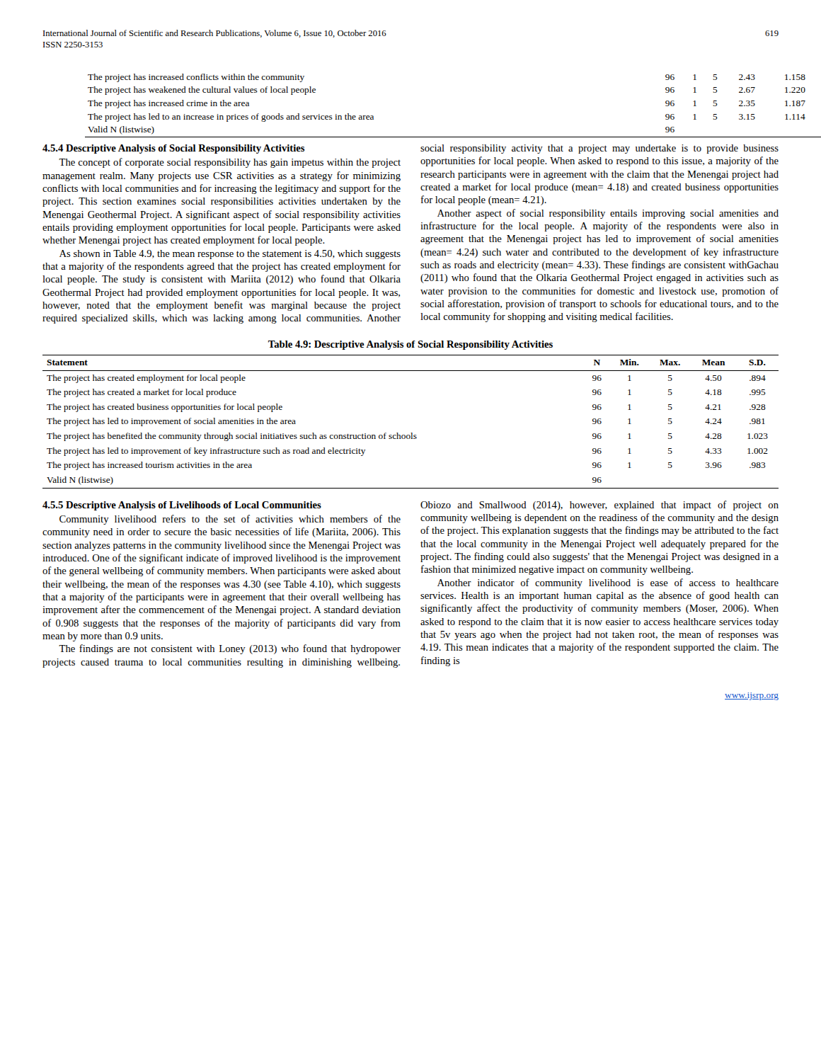International Journal of Scientific and Research Publications, Volume 6, Issue 10, October 2016
ISSN 2250-3153
619
| The project has increased conflicts within the community | 96 | 1 | 5 | 2.43 | 1.158 |
| The project has weakened the cultural values of local people | 96 | 1 | 5 | 2.67 | 1.220 |
| The project has increased crime in the area | 96 | 1 | 5 | 2.35 | 1.187 |
| The project has led to an increase in prices of goods and services in the area | 96 | 1 | 5 | 3.15 | 1.114 |
| Valid N (listwise) | 96 | | | | |
4.5.4 Descriptive Analysis of Social Responsibility Activities
The concept of corporate social responsibility has gain impetus within the project management realm. Many projects use CSR activities as a strategy for minimizing conflicts with local communities and for increasing the legitimacy and support for the project. This section examines social responsibilities activities undertaken by the Menengai Geothermal Project. A significant aspect of social responsibility activities entails providing employment opportunities for local people. Participants were asked whether Menengai project has created employment for local people.
As shown in Table 4.9, the mean response to the statement is 4.50, which suggests that a majority of the respondents agreed that the project has created employment for local people. The study is consistent with Mariita (2012) who found that Olkaria Geothermal Project had provided employment opportunities for local people. It was, however, noted that the employment benefit was marginal because the project required specialized skills, which was lacking among local communities. Another social responsibility activity that a project may undertake is to provide business opportunities for local people. When asked to respond to this issue, a majority of the research participants were in agreement with the claim that the Menengai project had created a market for local produce (mean= 4.18) and created business opportunities for local people (mean= 4.21).
Another aspect of social responsibility entails improving social amenities and infrastructure for the local people. A majority of the respondents were also in agreement that the Menengai project has led to improvement of social amenities (mean= 4.24) such water and contributed to the development of key infrastructure such as roads and electricity (mean= 4.33). These findings are consistent withGachau (2011) who found that the Olkaria Geothermal Project engaged in activities such as water provision to the communities for domestic and livestock use, promotion of social afforestation, provision of transport to schools for educational tours, and to the local community for shopping and visiting medical facilities.
Table 4.9: Descriptive Analysis of Social Responsibility Activities
| Statement | N | Min. | Max. | Mean | S.D. |
| --- | --- | --- | --- | --- | --- |
| The project has created employment for local people | 96 | 1 | 5 | 4.50 | .894 |
| The project has created a market for local produce | 96 | 1 | 5 | 4.18 | .995 |
| The project has created business opportunities for local people | 96 | 1 | 5 | 4.21 | .928 |
| The project has led to improvement of social amenities in the area | 96 | 1 | 5 | 4.24 | .981 |
| The project has benefited the community through social initiatives such as construction of schools | 96 | 1 | 5 | 4.28 | 1.023 |
| The project has led to improvement of key infrastructure such as road and electricity | 96 | 1 | 5 | 4.33 | 1.002 |
| The project has increased tourism activities in the area | 96 | 1 | 5 | 3.96 | .983 |
| Valid N (listwise) | 96 | | | | |
4.5.5 Descriptive Analysis of Livelihoods of Local Communities
Community livelihood refers to the set of activities which members of the community need in order to secure the basic necessities of life (Mariita, 2006). This section analyzes patterns in the community livelihood since the Menengai Project was introduced. One of the significant indicate of improved livelihood is the improvement of the general wellbeing of community members. When participants were asked about their wellbeing, the mean of the responses was 4.30 (see Table 4.10), which suggests that a majority of the participants were in agreement that their overall wellbeing has improvement after the commencement of the Menengai project. A standard deviation of 0.908 suggests that the responses of the majority of participants did vary from mean by more than 0.9 units.
The findings are not consistent with Loney (2013) who found that hydropower projects caused trauma to local communities resulting in diminishing wellbeing. Obiozo and Smallwood (2014), however, explained that impact of project on community wellbeing is dependent on the readiness of the community and the design of the project. This explanation suggests that the findings may be attributed to the fact that the local community in the Menengai Project well adequately prepared for the project. The finding could also suggests' that the Menengai Project was designed in a fashion that minimized negative impact on community wellbeing.
Another indicator of community livelihood is ease of access to healthcare services. Health is an important human capital as the absence of good health can significantly affect the productivity of community members (Moser, 2006). When asked to respond to the claim that it is now easier to access healthcare services today that 5v years ago when the project had not taken root, the mean of responses was 4.19. This mean indicates that a majority of the respondent supported the claim. The finding is
www.ijsrp.org